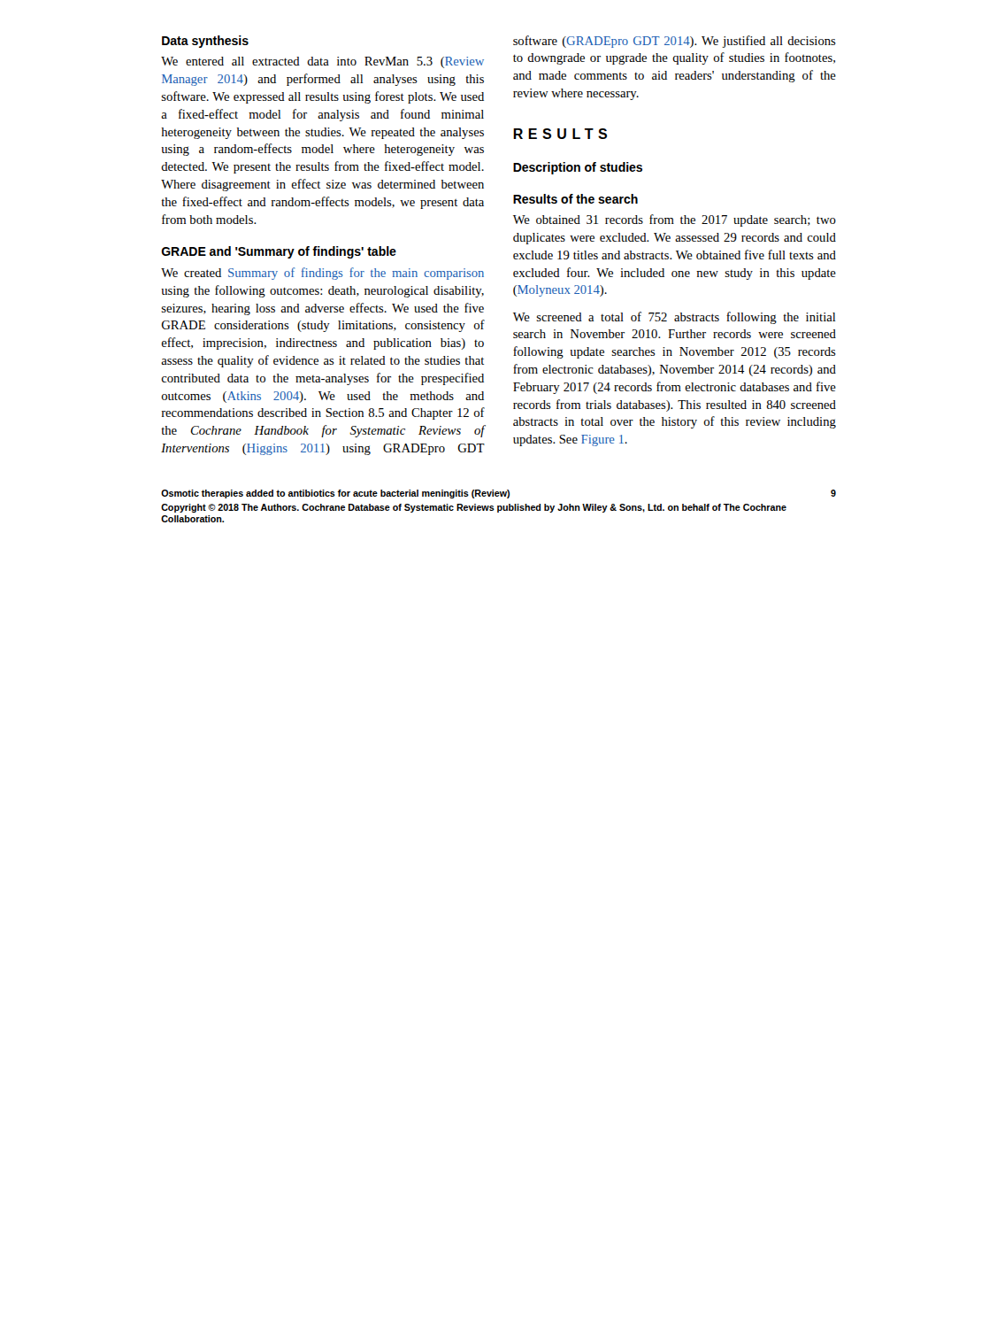Data synthesis
We entered all extracted data into RevMan 5.3 (Review Manager 2014) and performed all analyses using this software. We expressed all results using forest plots. We used a fixed-effect model for analysis and found minimal heterogeneity between the studies. We repeated the analyses using a random-effects model where heterogeneity was detected. We present the results from the fixed-effect model. Where disagreement in effect size was determined between the fixed-effect and random-effects models, we present data from both models.
GRADE and 'Summary of findings' table
We created Summary of findings for the main comparison using the following outcomes: death, neurological disability, seizures, hearing loss and adverse effects. We used the five GRADE considerations (study limitations, consistency of effect, imprecision, indirectness and publication bias) to assess the quality of evidence as it related to the studies that contributed data to the meta-analyses for the prespecified outcomes (Atkins 2004). We used the methods and recommendations described in Section 8.5 and Chapter 12 of the Cochrane Handbook for Systematic Reviews of Interventions (Higgins 2011) using GRADEpro GDT software (GRADEpro GDT 2014). We justified all decisions to downgrade or upgrade the quality of studies in footnotes, and made comments to aid readers' understanding of the review where necessary.
RESULTS
Description of studies
Results of the search
We obtained 31 records from the 2017 update search; two duplicates were excluded. We assessed 29 records and could exclude 19 titles and abstracts. We obtained five full texts and excluded four. We included one new study in this update (Molyneux 2014).
We screened a total of 752 abstracts following the initial search in November 2010. Further records were screened following update searches in November 2012 (35 records from electronic databases), November 2014 (24 records) and February 2017 (24 records from electronic databases and five records from trials databases). This resulted in 840 screened abstracts in total over the history of this review including updates. See Figure 1.
Osmotic therapies added to antibiotics for acute bacterial meningitis (Review) 9
Copyright © 2018 The Authors. Cochrane Database of Systematic Reviews published by John Wiley & Sons, Ltd. on behalf of The Cochrane Collaboration.